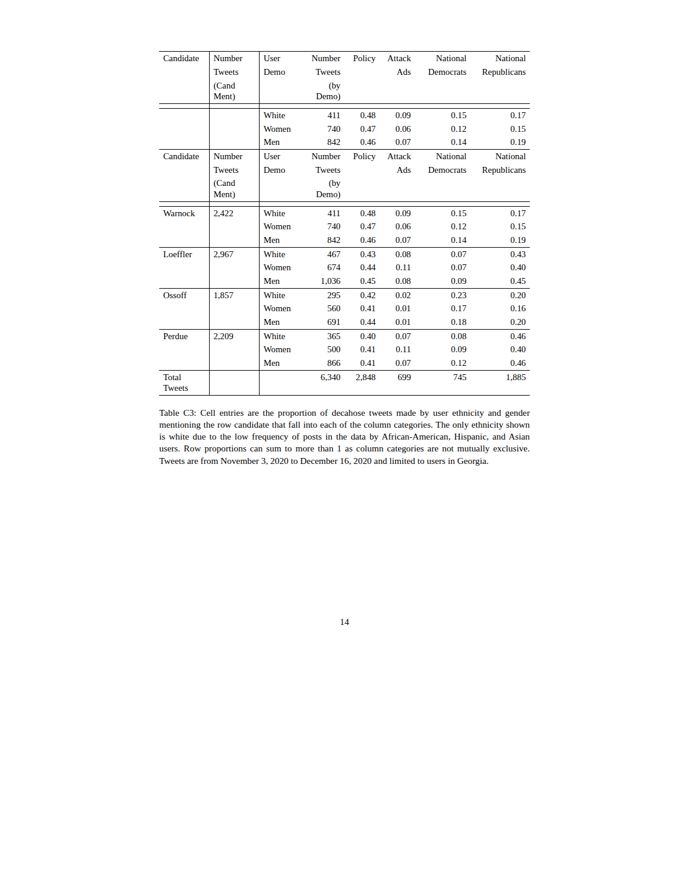| Candidate | Number | User | Number | Policy | Attack | National | National |
| | Tweets | Demo | Tweets | | Ads | Democrats | Republicans |
| | (Cand Ment) | | (by Demo) | | | | |
| | | White | 411 | 0.48 | 0.09 | 0.15 | 0.17 |
| Women | 740 | 0.47 | 0.06 | 0.12 | 0.15 |
| Men | 842 | 0.46 | 0.07 | 0.14 | 0.19 |
| Candidate | Number | User | Number | Policy | Attack | National | National |
| | Tweets | Demo | Tweets | | Ads | Democrats | Republicans |
| | (Cand Ment) | | (by Demo) | | | | |
| Warnock | 2,422 | White | 411 | 0.48 | 0.09 | 0.15 | 0.17 |
| Women | 740 | 0.47 | 0.06 | 0.12 | 0.15 |
| Men | 842 | 0.46 | 0.07 | 0.14 | 0.19 |
| Loeffler | 2,967 | White | 467 | 0.43 | 0.08 | 0.07 | 0.43 |
| Women | 674 | 0.44 | 0.11 | 0.07 | 0.40 |
| Men | 1,036 | 0.45 | 0.08 | 0.09 | 0.45 |
| Ossoff | 1,857 | White | 295 | 0.42 | 0.02 | 0.23 | 0.20 |
| Women | 560 | 0.41 | 0.01 | 0.17 | 0.16 |
| Men | 691 | 0.44 | 0.01 | 0.18 | 0.20 |
| Perdue | 2,209 | White | 365 | 0.40 | 0.07 | 0.08 | 0.46 |
| Women | 500 | 0.41 | 0.11 | 0.09 | 0.40 |
| Men | 866 | 0.41 | 0.07 | 0.12 | 0.46 |
| Total Tweets | | | 6,340 | 2,848 | 699 | 745 | 1,885 |
Table C3: Cell entries are the proportion of decahose tweets made by user ethnicity and gender mentioning the row candidate that fall into each of the column categories. The only ethnicity shown is white due to the low frequency of posts in the data by African-American, Hispanic, and Asian users. Row proportions can sum to more than 1 as column categories are not mutually exclusive. Tweets are from November 3, 2020 to December 16, 2020 and limited to users in Georgia.
14